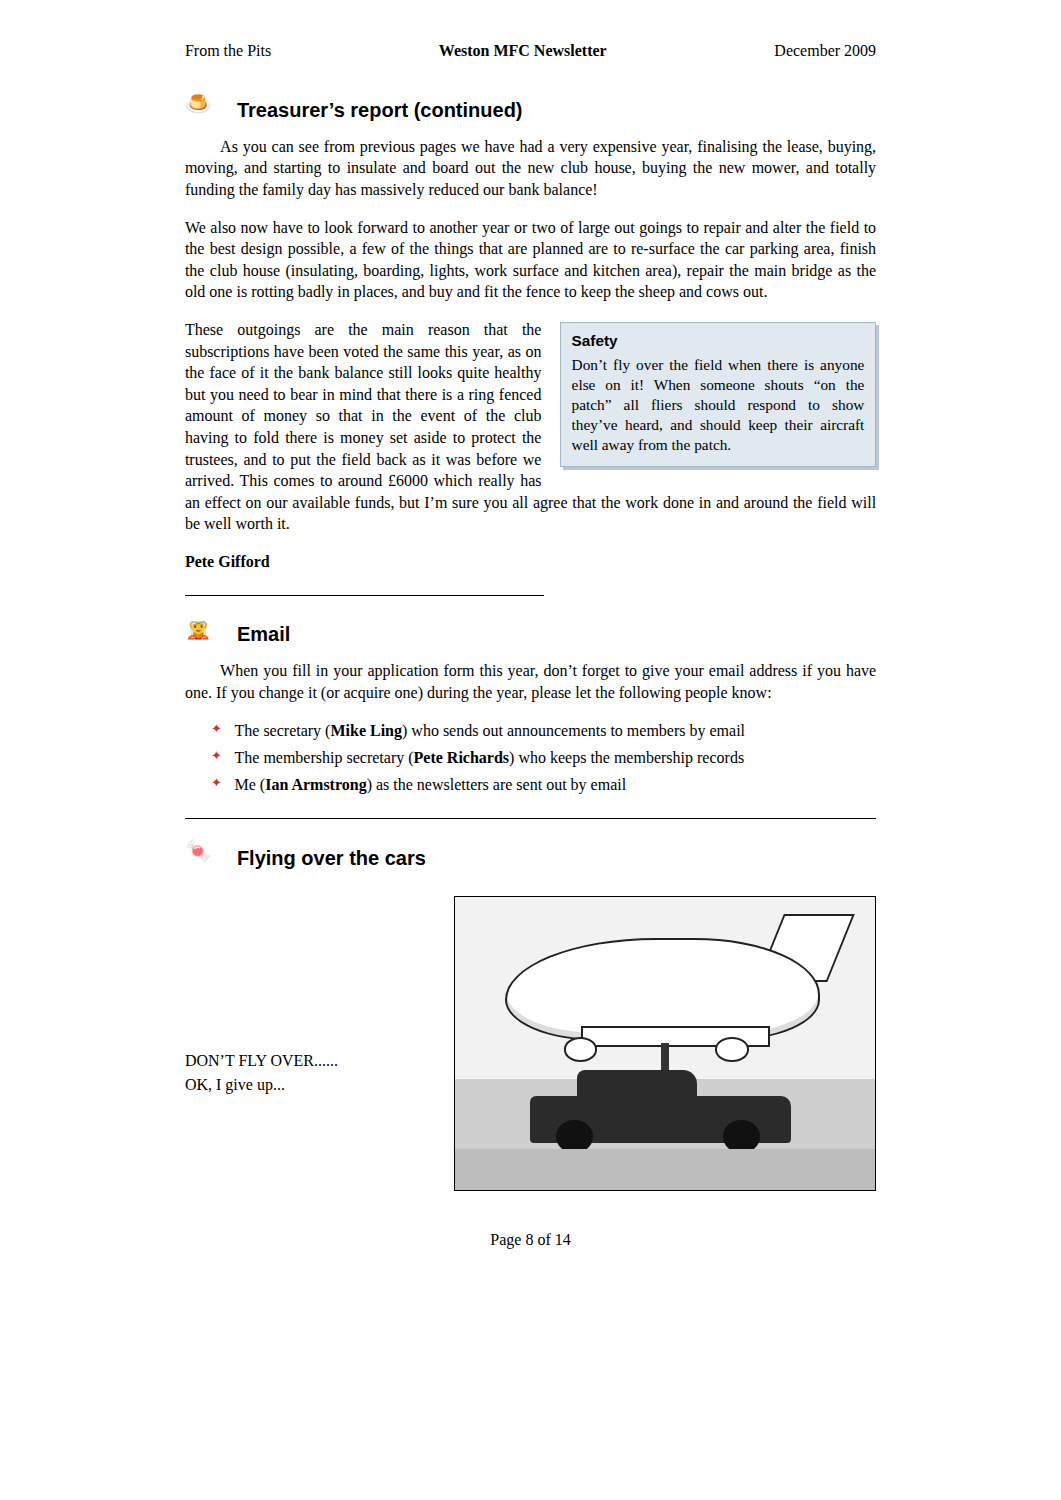From the Pits Weston MFC Newsletter December 2009
🍮Treasurer’s report (continued)
As you can see from previous pages we have had a very expensive year, finalising the lease, buying, moving, and starting to insulate and board out the new club house, buying the new mower, and totally funding the family day has massively reduced our bank balance!
We also now have to look forward to another year or two of large out goings to repair and alter the field to the best design possible, a few of the things that are planned are to re-surface the car parking area, finish the club house (insulating, boarding, lights, work surface and kitchen area), repair the main bridge as the old one is rotting badly in places, and buy and fit the fence to keep the sheep and cows out.
Safety
Don’t fly over the field when there is anyone else on it! When someone shouts “on the patch” all fliers should respond to show they’ve heard, and should keep their aircraft well away from the patch.
These outgoings are the main reason that the subscriptions have been voted the same this year, as on the face of it the bank balance still looks quite healthy but you need to bear in mind that there is a ring fenced amount of money so that in the event of the club having to fold there is money set aside to protect the trustees, and to put the field back as it was before we arrived. This comes to around £6000 which really has an effect on our available funds, but I’m sure you all agree that the work done in and around the field will be well worth it.
Pete Gifford
🧝Email
When you fill in your application form this year, don’t forget to give your email address if you have one. If you change it (or acquire one) during the year, please let the following people know:
The secretary (Mike Ling) who sends out announcements to members by email
The membership secretary (Pete Richards) who keeps the membership records
Me (Ian Armstrong) as the newsletters are sent out by email
🍬Flying over the cars
DON’T FLY OVER......
OK, I give up...
Page 8 of 14